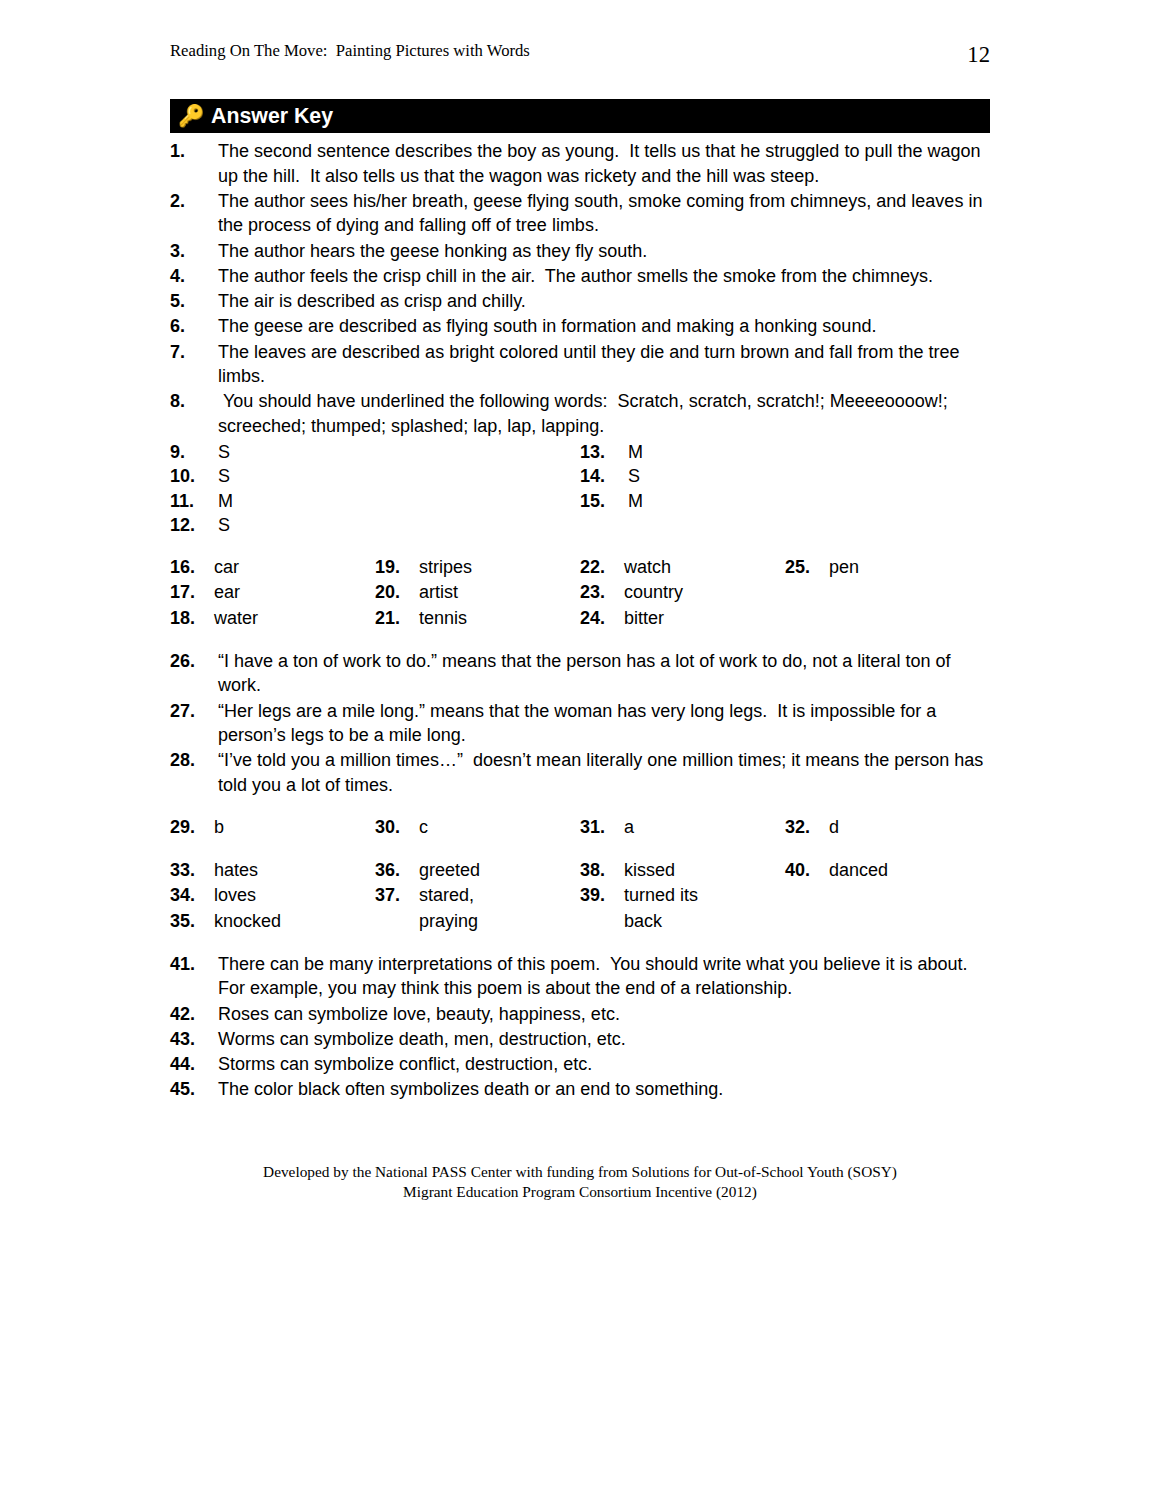Reading On The Move: Painting Pictures with Words
12
🔑Answer Key
1. The second sentence describes the boy as young. It tells us that he struggled to pull the wagon up the hill. It also tells us that the wagon was rickety and the hill was steep.
2. The author sees his/her breath, geese flying south, smoke coming from chimneys, and leaves in the process of dying and falling off of tree limbs.
3. The author hears the geese honking as they fly south.
4. The author feels the crisp chill in the air. The author smells the smoke from the chimneys.
5. The air is described as crisp and chilly.
6. The geese are described as flying south in formation and making a honking sound.
7. The leaves are described as bright colored until they die and turn brown and fall from the tree limbs.
8. You should have underlined the following words: Scratch, scratch, scratch!; Meeeeoooow!; screeched; thumped; splashed; lap, lap, lapping.
9. S
10. S
11. M
12. S
13. M
14. S
15. M
16. car
17. ear
18. water
19. stripes
20. artist
21. tennis
22. watch
23. country
24. bitter
25. pen
26.“I have a ton of work to do.” means that the person has a lot of work to do, not a literal ton of work.
27.“Her legs are a mile long.” means that the woman has very long legs. It is impossible for a person’s legs to be a mile long.
28.“I’ve told you a million times…” doesn’t mean literally one million times; it means the person has told you a lot of times.
29. b
30. c
31. a
32. d
33. hates
34. loves
35. knocked
36. greeted
37. stared,
37. praying
38. kissed
39. turned its
39. back
40. danced
41. There can be many interpretations of this poem. You should write what you believe it is about. For example, you may think this poem is about the end of a relationship.
42. Roses can symbolize love, beauty, happiness, etc.
43. Worms can symbolize death, men, destruction, etc.
44. Storms can symbolize conflict, destruction, etc.
45. The color black often symbolizes death or an end to something.
Developed by the National PASS Center with funding from Solutions for Out-of-School Youth (SOSY)
Migrant Education Program Consortium Incentive (2012)